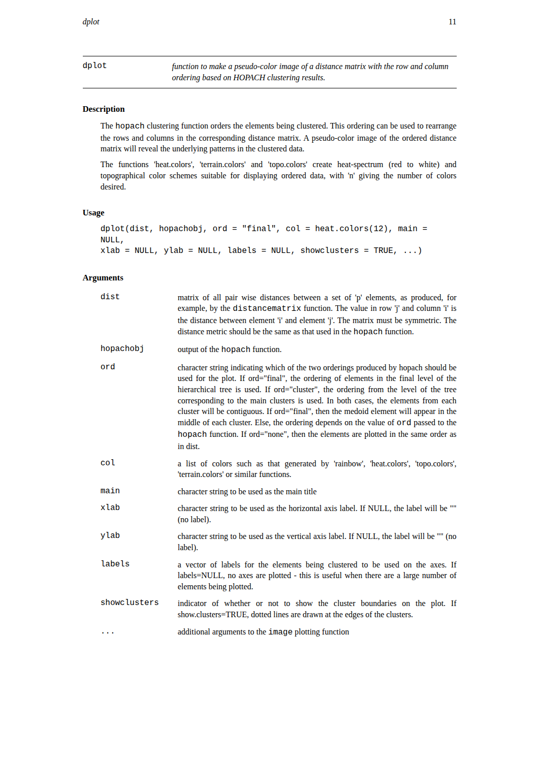dplot 11
dplot
function to make a pseudo-color image of a distance matrix with the row and column ordering based on HOPACH clustering results.
Description
The hopach clustering function orders the elements being clustered. This ordering can be used to rearrange the rows and columns in the corresponding distance matrix. A pseudo-color image of the ordered distance matrix will reveal the underlying patterns in the clustered data.
The functions 'heat.colors', 'terrain.colors' and 'topo.colors' create heat-spectrum (red to white) and topographical color schemes suitable for displaying ordered data, with 'n' giving the number of colors desired.
Usage
dplot(dist, hopachobj, ord = "final", col = heat.colors(12), main = NULL,
xlab = NULL, ylab = NULL, labels = NULL, showclusters = TRUE, ...)
Arguments
dist
matrix of all pair wise distances between a set of 'p' elements, as produced, for example, by the distancematrix function. The value in row 'j' and column 'i' is the distance between element 'i' and element 'j'. The matrix must be symmetric. The distance metric should be the same as that used in the hopach function.
hopachobj
output of the hopach function.
ord
character string indicating which of the two orderings produced by hopach should be used for the plot. If ord="final", the ordering of elements in the final level of the hierarchical tree is used. If ord="cluster", the ordering from the level of the tree corresponding to the main clusters is used. In both cases, the elements from each cluster will be contiguous. If ord="final", then the medoid element will appear in the middle of each cluster. Else, the ordering depends on the value of ord passed to the hopach function. If ord="none", then the elements are plotted in the same order as in dist.
col
a list of colors such as that generated by 'rainbow', 'heat.colors', 'topo.colors', 'terrain.colors' or similar functions.
main
character string to be used as the main title
xlab
character string to be used as the horizontal axis label. If NULL, the label will be "" (no label).
ylab
character string to be used as the vertical axis label. If NULL, the label will be "" (no label).
labels
a vector of labels for the elements being clustered to be used on the axes. If labels=NULL, no axes are plotted - this is useful when there are a large number of elements being plotted.
showclusters
indicator of whether or not to show the cluster boundaries on the plot. If show.clusters=TRUE, dotted lines are drawn at the edges of the clusters.
...
additional arguments to the image plotting function